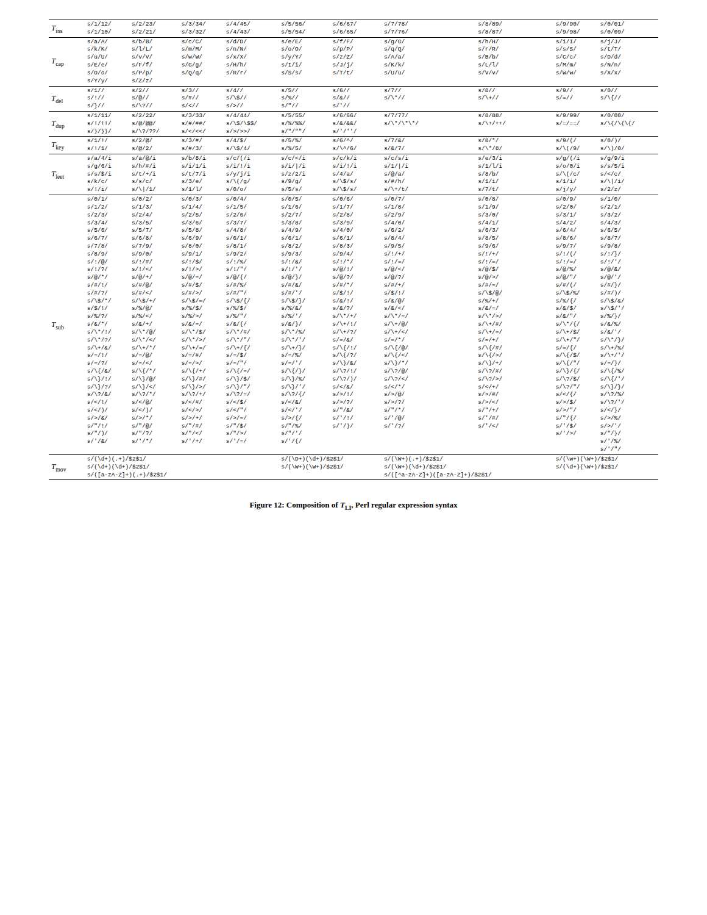| T ins | s/1/12/ s/1/10/ | s/2/23/ s/2/21/ | s/3/34/ s/3/32/ | s/4/45/ s/4/43/ | s/5/56/ s/5/54/ | s/6/67/ s/6/65/ | s/7/78/ s/7/76/ | s/8/89/ s/8/87/ | s/9/90/ s/9/98/ | s/0/01/ s/0/09/ |
| T cap | s/a/A/ s/k/K/ s/u/U/ s/E/e/ s/O/o/ s/Y/y/ | s/b/B/ s/l/L/ s/v/V/ s/F/f/ s/P/p/ s/Z/z/ | s/c/C/ s/m/M/ s/w/W/ s/G/g/ s/Q/q/ | s/d/D/ s/n/N/ s/x/X/ s/H/h/ s/R/r/ | s/e/E/ s/o/O/ s/y/Y/ s/I/i/ s/S/s/ | s/f/F/ s/p/P/ s/z/Z/ s/J/j/ s/T/t/ | s/g/G/ s/q/Q/ s/A/a/ s/K/k/ s/U/u/ | s/h/H/ s/r/R/ s/B/b/ s/L/l/ s/V/v/ | s/i/I/ s/s/S/ s/C/c/ s/M/m/ s/W/w/ | s/j/J/ s/t/T/ s/D/d/ s/N/n/ s/X/x/ |
| T del | s/1// s/!// s/}// | s/2// s/@// s/\?// | s/3// s/#// s/<// | s/4// s/\$// s/>// | s/5// s/%// s/"// | s/6// s/&// s/'// | s/7// s/\*// | s/8// s/\+// | s/9// s/=// | s/0// s/\{// |
| T dup | s/1/11/ s/!/!!/ s/}/}}/ | s/2/22/ s/@/@@/ s/\?/??/ | s/3/33/ s/#/##/ s/</<</ | s/4/44/ s/\$/\$$/ s/>/>>/ | s/5/55/ s/%/%%/ s/"/""/ | s/6/66/ s/&/&&/ s/'/''/ | s/7/77/ s/\*/\*\*/ | s/8/88/ s/\+/++/ | s/9/99/ s/=/==/ | s/0/00/ s/\{/\{\{/ |
| T key | s/1/!/ s/!/1/ | s/2/@/ s/@/2/ | s/3/#/ s/#/3/ | s/4/$/ s/\$/4/ | s/5/%/ s/%/5/ | s/6/^/ s/\^/6/ | s/7/&/ s/&/7/ | s/8/*/ s/\*/8/ | s/9/(/ s/\(/9/ | s/0/)/ s/\)/0/ |
| T leet | s/a/4/i s/g/6/i s/s/$/i s/k/c/ s/!/i/ | s/a/@/i s/h/#/i s/t/+/i s/s/c/ s/\//1/ | s/b/8/i s/i/1/i s/t/7/i s/3/e/ s/1/l/ | s/c/(/i s/i/!/i s/y/j/i s/\(/g/ s/0/o/ | s/c/</i s/i///i s/z/2/i s/9/g/ s/5/s/ | s/c/k/i s/i/!/i s/4/a/ s/\$/s/ s/\$/s/ | s/c/s/i s/1///i s/@/a/ s/#/h/ s/\+/t/ | s/e/3/i s/1/l/i s/8/b/ s/1/i/ s/7/t/ | s/g/(/i s/o/0/i s/\(/c/ s/1/i/ s/j/y/ | s/g/9/i s/s/5/i s/</c/ s/\//i/ s/2/z/ |
| T sub | s/0/1/ s/1/2/ s/2/3/ s/3/4/ s/5/6/ s/6/7/ s/7/8/ s/8/9/ s/!/@/ s/!/?/ s/@/*/ s/#/!/ s/#/?/ s/\$/*/ s/$/!/ s/%/?/ s/&/*/ s/\*/!/ s/\*/?/ s/\+/&/ s/=/!/ s/=/?/ s/\{/&/ s/\}/!/ s/\}/?/ s/\?/&/ s/</!/ s/</)/ s/>/&/ s/"/!/ s/"/)/ s/'/&/ | s/0/2/ s/1/3/ s/2/4/ s/3/5/ s/5/7/ s/6/8/ s/7/9/ s/9/0/ s/!/#/ s/!/</ s/@/+/ s/#/@/ s/#/</ s/\$/+/ s/%/@/ s/%/</ s/&/+/ s/\*/@/ s/\*/</ s/\+/*/ s/=/@/ s/=/</ s/\{/*/ s/\}/@/ s/\}/</ s/\?/*/ s/</@/ s/</)/ s/>/*/ s/"/@/ s/"/?/ s/'/*/ | s/0/3/ s/1/4/ s/2/5/ s/3/6/ s/5/8/ s/6/9/ s/8/0/ s/9/1/ s/!/$/ s/!/>/ s/@/=/ s/#/$/ s/#/>/ s/\$/=/ s/%/$/ s/%/>/ s/&/=/ s/\*/$/ s/\*/>/ s/\+/=/ s/=/#/ s/=/>/ s/\{/+/ s/\}/#/ s/\}/>/ s/\?/+/ s/</#/ s/</>/ s/>/+/ s/"/#/ s/"/</ s/'/+/ | s/0/4/ s/1/5/ s/2/6/ s/3/7/ s/4/8/ s/6/1/ s/8/1/ s/9/2/ s/!/%/ s/!/"/ s/@/{/ s/#/%/ s/#/"/ s/\$/{/ s/%/$/ s/%/"/ s/&/{/ s/\*/#/ s/\*/"/ s/\+/{/ s/=/$/ s/=/"/ s/\{/=/ s/\}/$/ s/\}/"/ s/\?/=/ s/</$/ s/</"/ s/>/=/ s/"/$/ s/"/>/ s/'/=/ | s/0/5/ s/1/6/ s/2/7/ s/3/8/ s/4/9/ s/6/1/ s/8/2/ s/9/3/ s/!/&/ s/!/'/ s/@/}/ s/#/&/ s/#/'/ s/\$/}/ s/%/&/ s/%/'/ s/&/}/ s/\*/%/ s/\*/'/ s/\+/}/ s/=/%/ s/=/'/ s/\{/}/ s/\}/%/ s/\}/'/ s/\?/{/ s/</&/ s/</'/ s/>/{/ s/"/%/ s/"/'/ s/'/{/ | s/0/6/ s/1/7/ s/2/8/ s/3/9/ s/4/0/ s/6/1/ s/8/3/ s/9/4/ s/!/*/ s/@/!/ s/@/?/ s/#/*/ s/$/!/ s/&/!/ s/&/?/ s/\*/+/ s/\+/!/ s/\+/?/ s/=/&/ s/\{/!/ s/\{/?/ s/\}/&/ s/\?/!/ s/\?/)/ s/</&/ s/>/!/ s/>/?/ s/"/&/ s/'/!/ s/'/)/ | s/0/7/ s/1/8/ s/2/9/ s/4/0/ s/6/2/ s/8/4/ s/9/5/ s/!/+/ s/!/=/ s/@/</ s/@/?/ s/#/+/ s/$/!/ s/&/@/ s/&/</ s/\*/=/ s/\+/@/ s/\+/</ s/=/*/ s/\{/@/ s/\{/</ s/\}/*/ s/\?/@/ s/\?/</ s/</*/ s/>/@/ s/>/?/ s/"/*/ s/'/@/ s/'/?/ | s/0/8/ s/1/9/ s/3/0/ s/4/1/ s/6/3/ s/8/5/ s/9/6/ s/!/+/ s/!/=/ s/@/$/ s/@/>/ s/#/=/ s/\$/@/ s/%/+/ s/&/=/ s/\*/>/ s/\+/#/ s/\+/=/ s/=/+/ s/\{/#/ s/\{/>/ s/\}/+/ s/\?/#/ s/\?/>/ s/</+/ s/>/#/ s/>/</ s/"/+/ s/'/#/ s/'/</ | s/0/9/ s/2/0/ s/3/1/ s/4/2/ s/6/4/ s/8/6/ s/9/7/ s/!/(/ s/!/=/ s/@/%/ s/@/"/ s/#/(/ s/\$/%/ s/%/{/ s/&/$/ s/&/"/ s/\*/{/ s/\+/$/ s/\+/"/ s/=/{/ s/\{/$/ s/\{/"/ s/\}/{/ s/\?/$/ s/\?/"/ s/</{/ s/>/$/ s/>/"/ s/"/{/ s/'/$/ s/'/>/ | s/1/0/ s/2/1/ s/3/2/ s/4/3/ s/6/5/ s/8/7/ s/9/8/ s/!/}/ s/!/'/ s/@/&/ s/@/'/ s/#/}/ s/#/)/ s/\$/&/ s/\$/'/ s/%/}/ s/&/%/ s/&/'/ s/\*/}/ s/\+/%/ s/\+/'/ s/=/}/ s/\{/%/ s/\{/'/ s/\}/}/ s/\?/%/ s/\?/'/ s/</}/ s/>/%/ s/>/'/ s/"/}/ s/'/%/ s/'/"/ |
| T mov | s/(\d+)(.+)/$2$1/ s/(\d+)(\d+)/$2$1/ s/([a-zA-Z]+)(.+)/$2$1/ | s/(\D+)(\d+)/$2$1/ s/(\W+)(\W+)/$2$1/ | s/(\W+)(.+)/$2$1/ s/(\W+)(\d+)/$2$1/ s/([^a-zA-Z]+)([a-zA-Z]+)/$2$1/ | s/(\w+)(\W+)/$2$1/ s/(\d+)(\W+)/$2$1/ |
Figure 12: Composition of TLI, Perl regular expression syntax